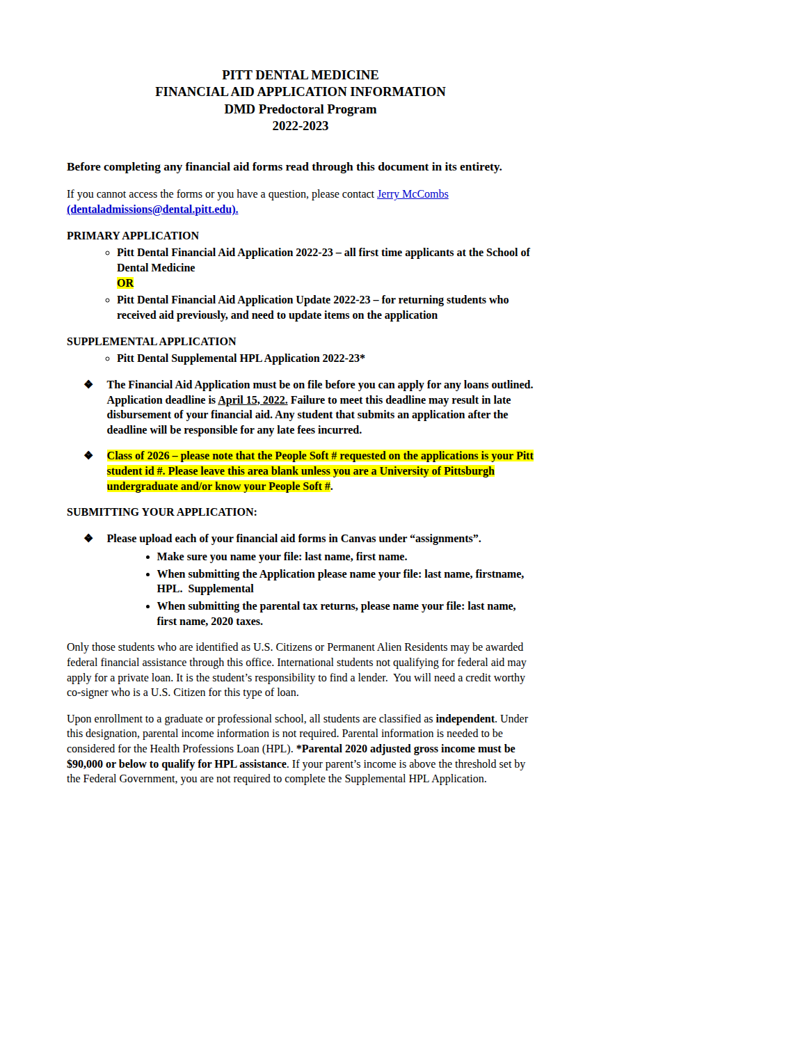PITT DENTAL MEDICINE FINANCIAL AID APPLICATION INFORMATION DMD Predoctoral Program 2022-2023
Before completing any financial aid forms read through this document in its entirety.
If you cannot access the forms or you have a question, please contact Jerry McCombs (dentaladmissions@dental.pitt.edu).
PRIMARY APPLICATION
Pitt Dental Financial Aid Application 2022-23 – all first time applicants at the School of Dental Medicine
OR
Pitt Dental Financial Aid Application Update 2022-23 – for returning students who received aid previously, and need to update items on the application
SUPPLEMENTAL APPLICATION
Pitt Dental Supplemental HPL Application 2022-23*
The Financial Aid Application must be on file before you can apply for any loans outlined. Application deadline is April 15, 2022. Failure to meet this deadline may result in late disbursement of your financial aid. Any student that submits an application after the deadline will be responsible for any late fees incurred.
Class of 2026 – please note that the People Soft # requested on the applications is your Pitt student id #. Please leave this area blank unless you are a University of Pittsburgh undergraduate and/or know your People Soft #.
SUBMITTING YOUR APPLICATION:
Please upload each of your financial aid forms in Canvas under “assignments”.
Make sure you name your file: last name, first name.
When submitting the Application please name your file: last name, firstname, HPL. Supplemental
When submitting the parental tax returns, please name your file: last name, first name, 2020 taxes.
Only those students who are identified as U.S. Citizens or Permanent Alien Residents may be awarded federal financial assistance through this office. International students not qualifying for federal aid may apply for a private loan. It is the student’s responsibility to find a lender. You will need a credit worthy co-signer who is a U.S. Citizen for this type of loan.
Upon enrollment to a graduate or professional school, all students are classified as independent. Under this designation, parental income information is not required. Parental information is needed to be considered for the Health Professions Loan (HPL). *Parental 2020 adjusted gross income must be $90,000 or below to qualify for HPL assistance. If your parent’s income is above the threshold set by the Federal Government, you are not required to complete the Supplemental HPL Application.